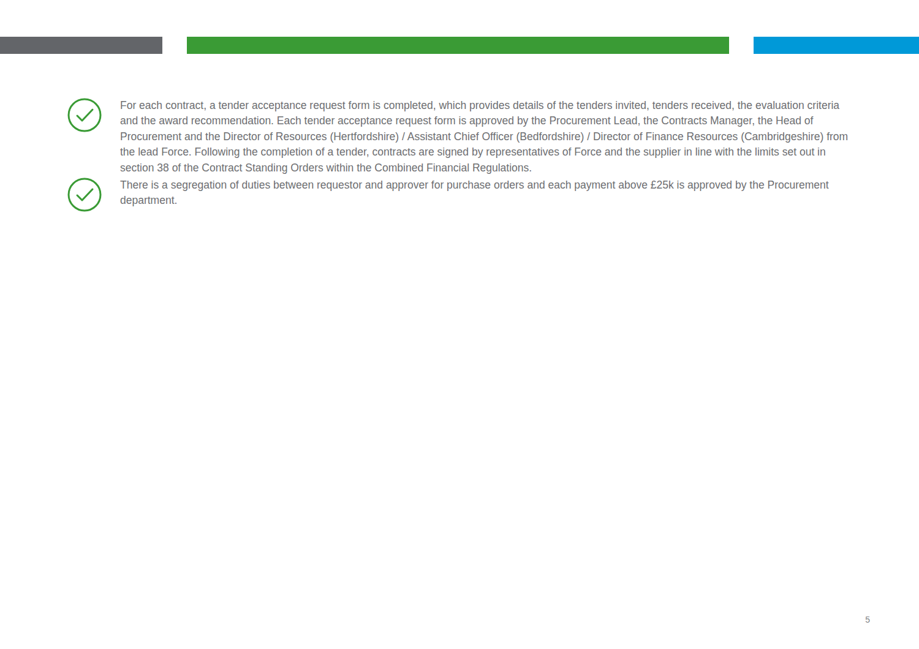For each contract, a tender acceptance request form is completed, which provides details of the tenders invited, tenders received, the evaluation criteria and the award recommendation. Each tender acceptance request form is approved by the Procurement Lead, the Contracts Manager, the Head of Procurement and the Director of Resources (Hertfordshire) / Assistant Chief Officer (Bedfordshire) / Director of Finance Resources (Cambridgeshire) from the lead Force. Following the completion of a tender, contracts are signed by representatives of Force and the supplier in line with the limits set out in section 38 of the Contract Standing Orders within the Combined Financial Regulations.
There is a segregation of duties between requestor and approver for purchase orders and each payment above £25k is approved by the Procurement department.
5